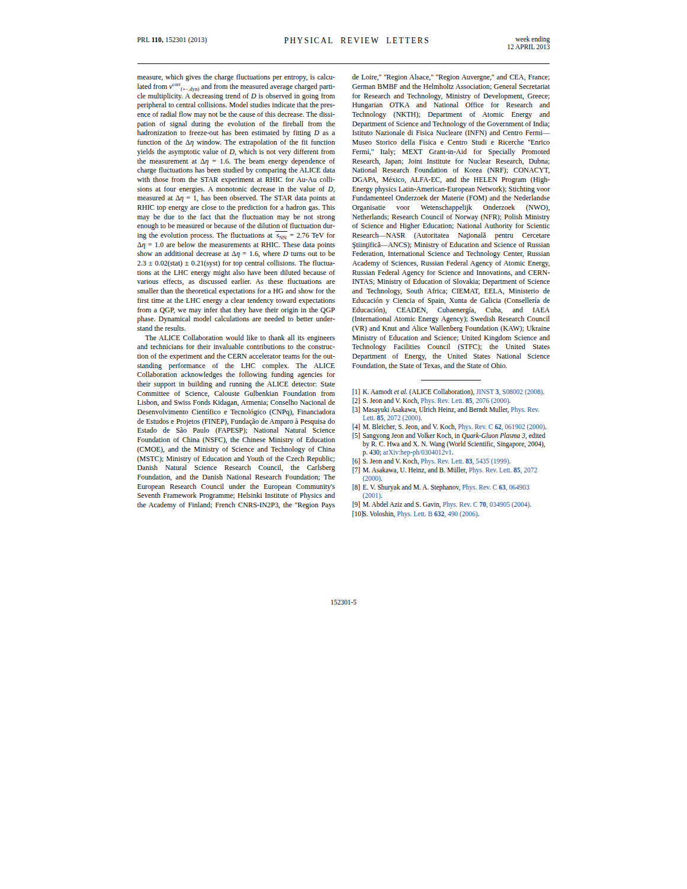PRL 110, 152301 (2013)
PHYSICAL REVIEW LETTERS
week ending12 APRIL 2013
measure, which gives the charge fluctuations per entropy, is calculated from νcorr(+−,dyn) and from the measured average charged particle multiplicity. A decreasing trend of D is observed in going from peripheral to central collisions. Model studies indicate that the presence of radial flow may not be the cause of this decrease. The dissipation of signal during the evolution of the fireball from the hadronization to freeze-out has been estimated by fitting D as a function of the Δη window. The extrapolation of the fit function yields the asymptotic value of D, which is not very different from the measurement at Δη = 1.6. The beam energy dependence of charge fluctuations has been studied by comparing the ALICE data with those from the STAR experiment at RHIC for Au-Au collisions at four energies. A monotonic decrease in the value of D, measured at Δη = 1, has been observed. The STAR data points at RHIC top energy are close to the prediction for a hadron gas. This may be due to the fact that the fluctuation may be not strong enough to be measured or because of the dilution of fluctuation during the evolution process. The fluctuations at sNN = 2.76 TeV for Δη = 1.0 are below the measurements at RHIC. These data points show an additional decrease at Δη = 1.6, where D turns out to be 2.3 ± 0.02(stat) ± 0.21(syst) for top central collisions. The fluctuations at the LHC energy might also have been diluted because of various effects, as discussed earlier. As these fluctuations are smaller than the theoretical expectations for a HG and show for the first time at the LHC energy a clear tendency toward expectations from a QGP, we may infer that they have their origin in the QGP phase. Dynamical model calculations are needed to better understand the results.
The ALICE Collaboration would like to thank all its engineers and technicians for their invaluable contributions to the construction of the experiment and the CERN accelerator teams for the outstanding performance of the LHC complex. The ALICE Collaboration acknowledges the following funding agencies for their support in building and running the ALICE detector: State Committee of Science, Calouste Gulbenkian Foundation from Lisbon, and Swiss Fonds Kidagan, Armenia; Conselho Nacional de Desenvolvimento Científico e Tecnológico (CNPq), Financiadora de Estudos e Projetos (FINEP), Fundação de Amparo à Pesquisa do Estado de São Paulo (FAPESP); National Natural Science Foundation of China (NSFC), the Chinese Ministry of Education (CMOE), and the Ministry of Science and Technology of China (MSTC); Ministry of Education and Youth of the Czech Republic; Danish Natural Science Research Council, the Carlsberg Foundation, and the Danish National Research Foundation; The European Research Council under the European Community's Seventh Framework Programme; Helsinki Institute of Physics and the Academy of Finland; French CNRS-IN2P3, the ''Region Pays de Loire,'' ''Region Alsace,'' ''Region Auvergne,'' and CEA, France; German BMBF and the Helmholtz Association; General Secretariat for Research and Technology, Ministry of Development, Greece; Hungarian OTKA and National Office for Research and Technology (NKTH); Department of Atomic Energy and Department of Science and Technology of the Government of India; Istituto Nazionale di Fisica Nucleare (INFN) and Centro Fermi—Museo Storico della Fisica e Centro Studi e Ricerche ''Enrico Fermi,'' Italy; MEXT Grant-in-Aid for Specially Promoted Research, Japan; Joint Institute for Nuclear Research, Dubna; National Research Foundation of Korea (NRF); CONACYT, DGAPA, México, ALFA-EC, and the HELEN Program (High-Energy physics Latin-American-European Network); Stichting voor Fundamenteel Onderzoek der Materie (FOM) and the Nederlandse Organisatie voor Wetenschappelijk Onderzoek (NWO), Netherlands; Research Council of Norway (NFR); Polish Ministry of Science and Higher Education; National Authority for Scientic Research—NASR (Autoritatea Naţională pentru Cercetare Ştiinţifică—ANCS); Ministry of Education and Science of Russian Federation, International Science and Technology Center, Russian Academy of Sciences, Russian Federal Agency of Atomic Energy, Russian Federal Agency for Science and Innovations, and CERN-INTAS; Ministry of Education of Slovakia; Department of Science and Technology, South Africa; CIEMAT, EELA, Ministerio de Educación y Ciencia of Spain, Xunta de Galicia (Consellería de Educación), CEADEN, Cubaenergía, Cuba, and IAEA (International Atomic Energy Agency); Swedish Research Council (VR) and Knut and Alice Wallenberg Foundation (KAW); Ukraine Ministry of Education and Science; United Kingdom Science and Technology Facilities Council (STFC); the United States Department of Energy, the United States National Science Foundation, the State of Texas, and the State of Ohio.
[1] K. Aamodt et al. (ALICE Collaboration), JINST 3, S08002 (2008).
[2] S. Jeon and V. Koch, Phys. Rev. Lett. 85, 2076 (2000).
[3] Masayuki Asakawa, Ulrich Heinz, and Berndt Muller, Phys. Rev. Lett. 85, 2072 (2000).
[4] M. Bleicher, S. Jeon, and V. Koch, Phys. Rev. C 62, 061902 (2000).
[5] Sangyong Jeon and Volker Koch, in Quark-Gluon Plasma 3, edited by R. C. Hwa and X. N. Wang (World Scientific, Singapore, 2004), p. 430; arXiv:hep-ph/0304012v1.
[6] S. Jeon and V. Koch, Phys. Rev. Lett. 83, 5435 (1999).
[7] M. Asakawa, U. Heinz, and B. Müller, Phys. Rev. Lett. 85, 2072 (2000).
[8] E. V. Shuryak and M. A. Stephanov, Phys. Rev. C 63, 064903 (2001).
[9] M. Abdel Aziz and S. Gavin, Phys. Rev. C 70, 034905 (2004).
[10] S. Voloshin, Phys. Lett. B 632, 490 (2006).
152301-5